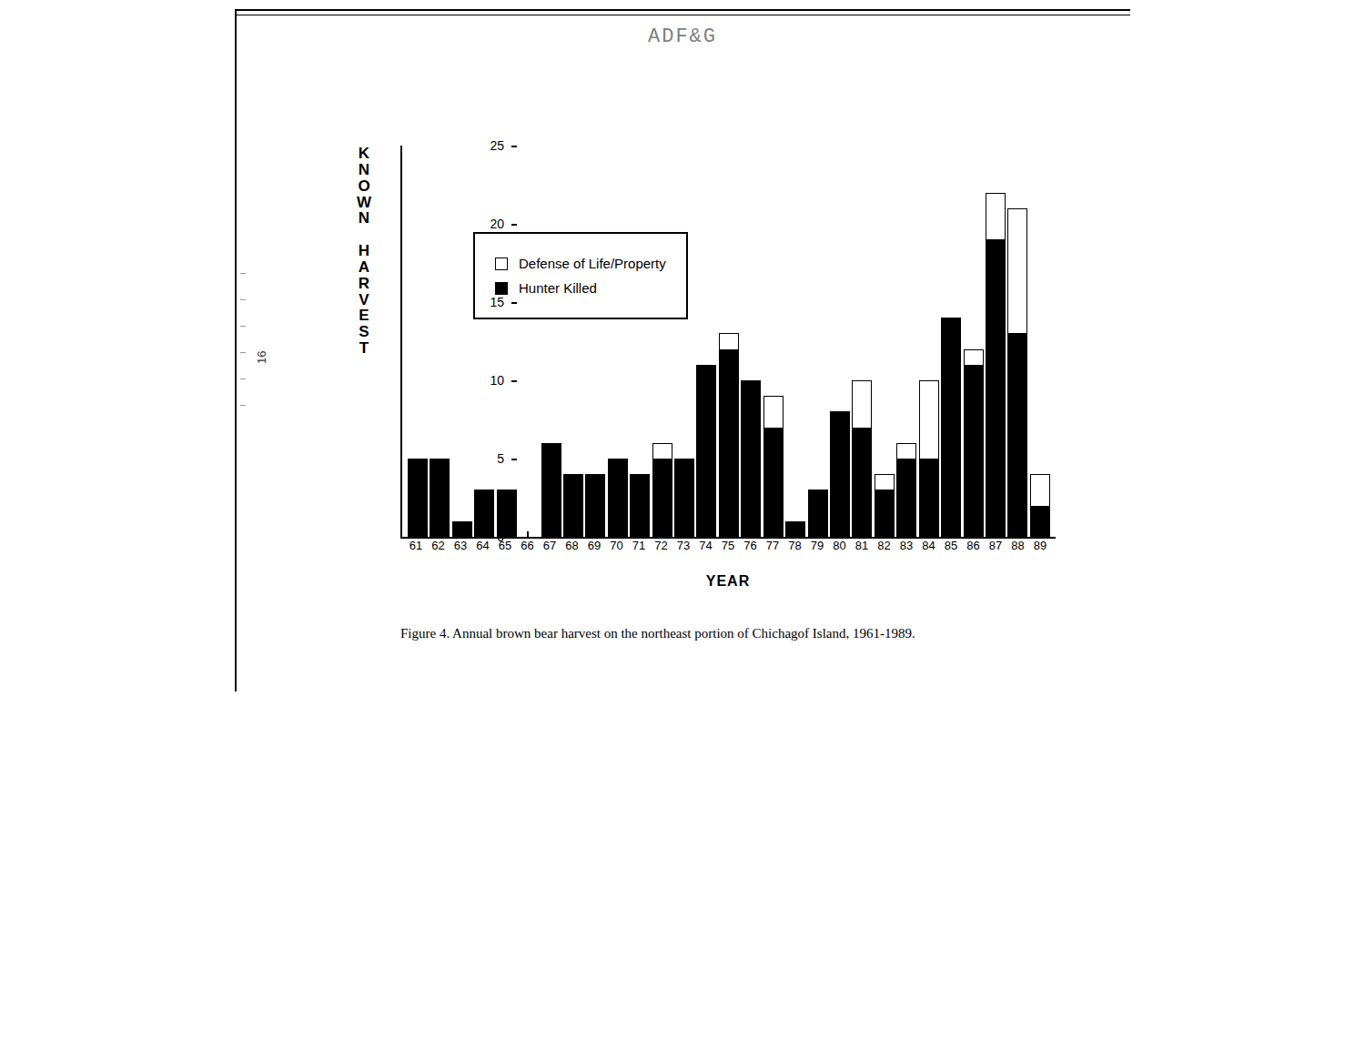ADF&G
16
Defense of Life/Property
Hunter Killed
K
N
O
W
N
H
A
R
V
E
S
T
25
20
15
10
5
0
61
62
63
64
65
66
67
68
69
70
71
72
73
74
75
76
77
78
79
80
81
82
83
84
85
86
87
88
89
YEAR
Figure 4. Annual brown bear harvest on the northeast portion of Chichagof Island, 1961-1989.